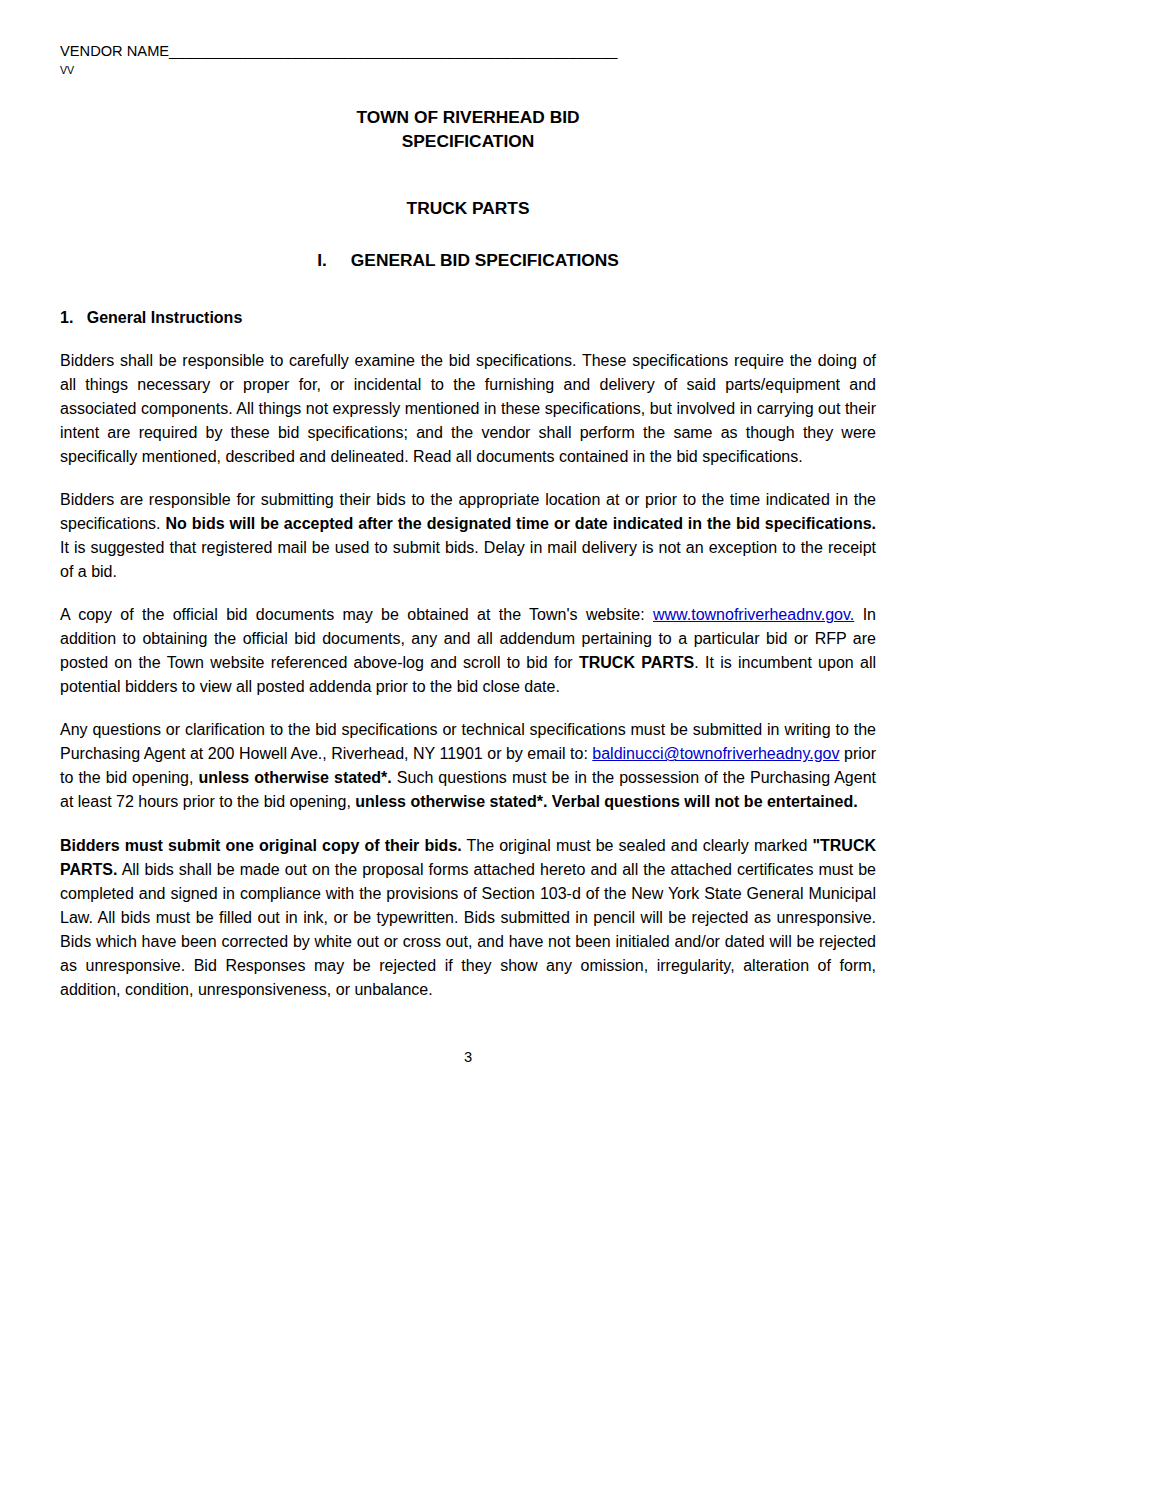VENDOR NAME_______________________________________________________
VV
TOWN OF RIVERHEAD BID
SPECIFICATION
TRUCK PARTS
I. GENERAL BID SPECIFICATIONS
1. General Instructions
Bidders shall be responsible to carefully examine the bid specifications. These specifications require the doing of all things necessary or proper for, or incidental to the furnishing and delivery of said parts/equipment and associated components. All things not expressly mentioned in these specifications, but involved in carrying out their intent are required by these bid specifications; and the vendor shall perform the same as though they were specifically mentioned, described and delineated. Read all documents contained in the bid specifications.
Bidders are responsible for submitting their bids to the appropriate location at or prior to the time indicated in the specifications. No bids will be accepted after the designated time or date indicated in the bid specifications. It is suggested that registered mail be used to submit bids. Delay in mail delivery is not an exception to the receipt of a bid.
A copy of the official bid documents may be obtained at the Town's website: www.townofriverheadnv.gov. In addition to obtaining the official bid documents, any and all addendum pertaining to a particular bid or RFP are posted on the Town website referenced above-log and scroll to bid for TRUCK PARTS. It is incumbent upon all potential bidders to view all posted addenda prior to the bid close date.
Any questions or clarification to the bid specifications or technical specifications must be submitted in writing to the Purchasing Agent at 200 Howell Ave., Riverhead, NY 11901 or by email to: baldinucci@townofriverheadny.gov prior to the bid opening, unless otherwise stated*. Such questions must be in the possession of the Purchasing Agent at least 72 hours prior to the bid opening, unless otherwise stated*. Verbal questions will not be entertained.
Bidders must submit one original copy of their bids. The original must be sealed and clearly marked "TRUCK PARTS. All bids shall be made out on the proposal forms attached hereto and all the attached certificates must be completed and signed in compliance with the provisions of Section 103-d of the New York State General Municipal Law. All bids must be filled out in ink, or be typewritten. Bids submitted in pencil will be rejected as unresponsive. Bids which have been corrected by white out or cross out, and have not been initialed and/or dated will be rejected as unresponsive. Bid Responses may be rejected if they show any omission, irregularity, alteration of form, addition, condition, unresponsiveness, or unbalance.
3